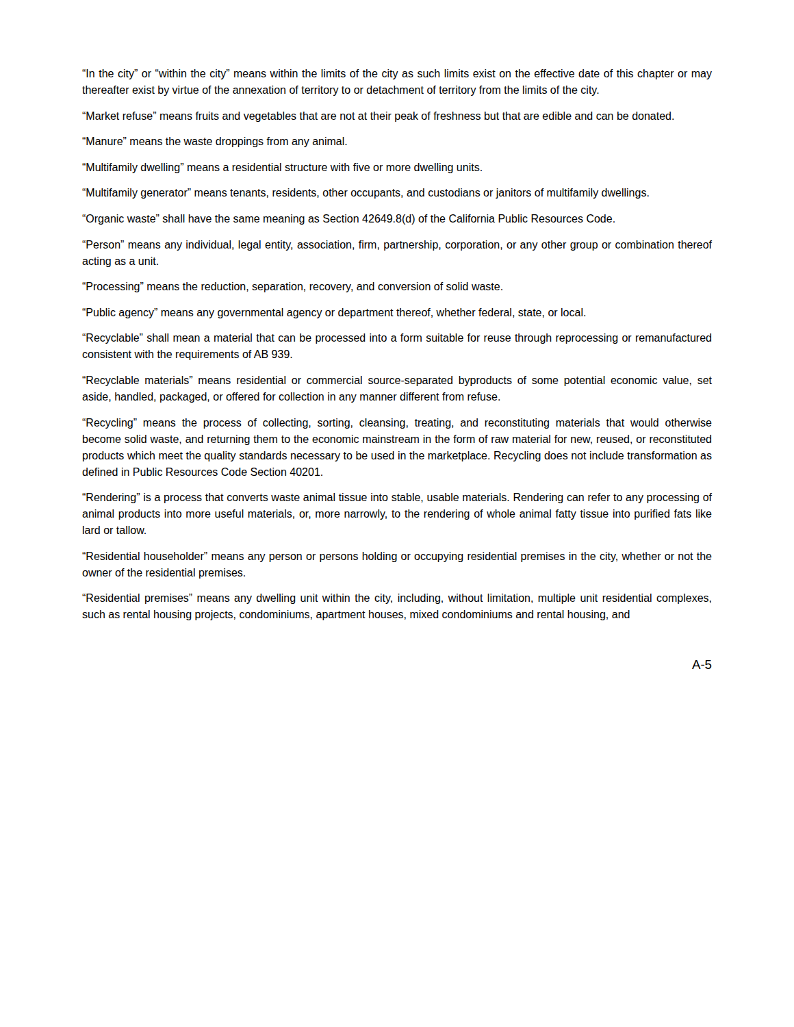“In the city” or “within the city” means within the limits of the city as such limits exist on the effective date of this chapter or may thereafter exist by virtue of the annexation of territory to or detachment of territory from the limits of the city.
“Market refuse” means fruits and vegetables that are not at their peak of freshness but that are edible and can be donated.
“Manure” means the waste droppings from any animal.
“Multifamily dwelling” means a residential structure with five or more dwelling units.
“Multifamily generator” means tenants, residents, other occupants, and custodians or janitors of multifamily dwellings.
“Organic waste” shall have the same meaning as Section 42649.8(d) of the California Public Resources Code.
“Person” means any individual, legal entity, association, firm, partnership, corporation, or any other group or combination thereof acting as a unit.
“Processing” means the reduction, separation, recovery, and conversion of solid waste.
“Public agency” means any governmental agency or department thereof, whether federal, state, or local.
“Recyclable” shall mean a material that can be processed into a form suitable for reuse through reprocessing or remanufactured consistent with the requirements of AB 939.
“Recyclable materials” means residential or commercial source-separated byproducts of some potential economic value, set aside, handled, packaged, or offered for collection in any manner different from refuse.
“Recycling” means the process of collecting, sorting, cleansing, treating, and reconstituting materials that would otherwise become solid waste, and returning them to the economic mainstream in the form of raw material for new, reused, or reconstituted products which meet the quality standards necessary to be used in the marketplace. Recycling does not include transformation as defined in Public Resources Code Section 40201.
“Rendering” is a process that converts waste animal tissue into stable, usable materials. Rendering can refer to any processing of animal products into more useful materials, or, more narrowly, to the rendering of whole animal fatty tissue into purified fats like lard or tallow.
“Residential householder” means any person or persons holding or occupying residential premises in the city, whether or not the owner of the residential premises.
“Residential premises” means any dwelling unit within the city, including, without limitation, multiple unit residential complexes, such as rental housing projects, condominiums, apartment houses, mixed condominiums and rental housing, and
A-5